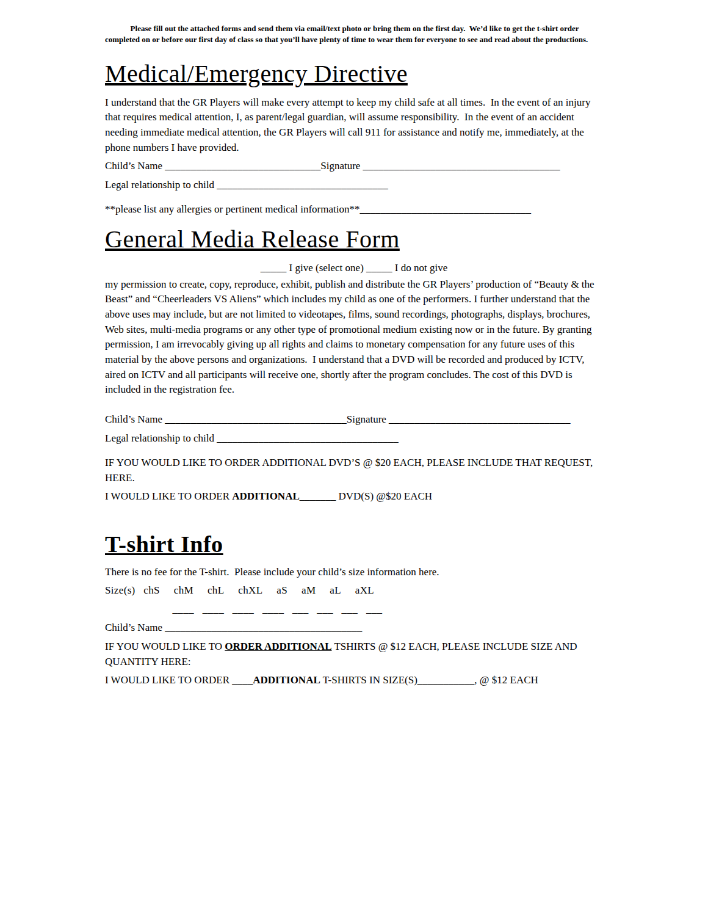Please fill out the attached forms and send them via email/text photo or bring them on the first day. We’d like to get the t-shirt order completed on or before our first day of class so that you’ll have plenty of time to wear them for everyone to see and read about the productions.
Medical/Emergency Directive
I understand that the GR Players will make every attempt to keep my child safe at all times. In the event of an injury that requires medical attention, I, as parent/legal guardian, will assume responsibility. In the event of an accident needing immediate medical attention, the GR Players will call 911 for assistance and notify me, immediately, at the phone numbers I have provided.
Child’s Name ______________________________Signature ______________________________________
Legal relationship to child _________________________________
**please list any allergies or pertinent medical information**_________________________________
General Media Release Form
_____ I give (select one) _____ I do not give
my permission to create, copy, reproduce, exhibit, publish and distribute the GR Players’ production of “Beauty & the Beast” and “Cheerleaders VS Aliens” which includes my child as one of the performers. I further understand that the above uses may include, but are not limited to videotapes, films, sound recordings, photographs, displays, brochures, Web sites, multi-media programs or any other type of promotional medium existing now or in the future. By granting permission, I am irrevocably giving up all rights and claims to monetary compensation for any future uses of this material by the above persons and organizations. I understand that a DVD will be recorded and produced by ICTV, aired on ICTV and all participants will receive one, shortly after the program concludes. The cost of this DVD is included in the registration fee.
Child’s Name ___________________________________Signature ___________________________________
Legal relationship to child ___________________________________
If you would like to order additional DVD’s @ $20 each, please include that request, here.
I would like to order additional_______ DVD(S) @$20 each
T-shirt Info
There is no fee for the T-shirt. Please include your child’s size information here.
Size(s) chS chM chL chXL aS aM aL aXL
____ ____ ____ ____ ___ ___ ___ ___
Child’s Name ______________________________________
If you would like to order additional tshirts @ $12 each, please include size and quantity here:
I would like to order ____additional T-shirts in size(s)___________, @ $12 each